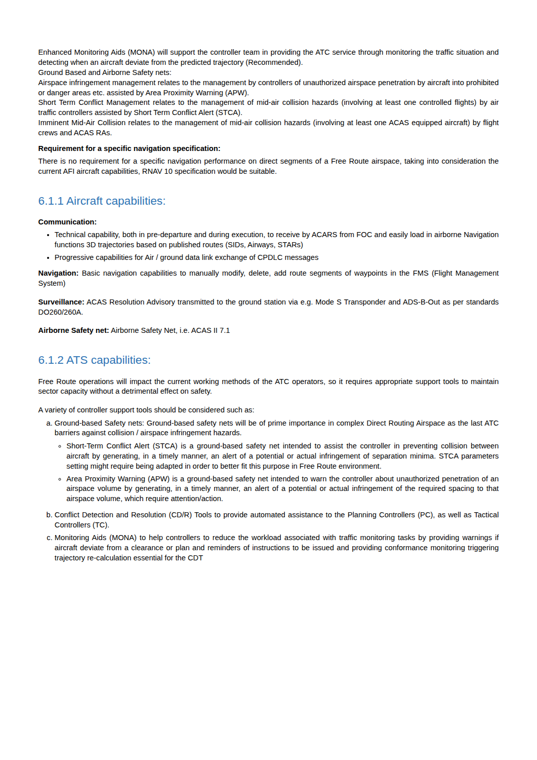Enhanced Monitoring Aids (MONA) will support the controller team in providing the ATC service through monitoring the traffic situation and detecting when an aircraft deviate from the predicted trajectory (Recommended).
Ground Based and Airborne Safety nets:
Airspace infringement management relates to the management by controllers of unauthorized airspace penetration by aircraft into prohibited or danger areas etc. assisted by Area Proximity Warning (APW).
Short Term Conflict Management relates to the management of mid-air collision hazards (involving at least one controlled flights) by air traffic controllers assisted by Short Term Conflict Alert (STCA).
Imminent Mid-Air Collision relates to the management of mid-air collision hazards (involving at least one ACAS equipped aircraft) by flight crews and ACAS RAs.
Requirement for a specific navigation specification:
There is no requirement for a specific navigation performance on direct segments of a Free Route airspace, taking into consideration the current AFI aircraft capabilities, RNAV 10 specification would be suitable.
6.1.1 Aircraft capabilities:
Communication:
Technical capability, both in pre-departure and during execution, to receive by ACARS from FOC and easily load in airborne Navigation functions 3D trajectories based on published routes (SIDs, Airways, STARs)
Progressive capabilities for Air / ground data link exchange of CPDLC messages
Navigation: Basic navigation capabilities to manually modify, delete, add route segments of waypoints in the FMS (Flight Management System)
Surveillance: ACAS Resolution Advisory transmitted to the ground station via e.g. Mode S Transponder and ADS-B-Out as per standards DO260/260A.
Airborne Safety net: Airborne Safety Net, i.e. ACAS II 7.1
6.1.2 ATS capabilities:
Free Route operations will impact the current working methods of the ATC operators, so it requires appropriate support tools to maintain sector capacity without a detrimental effect on safety.
A variety of controller support tools should be considered such as:
Ground-based Safety nets: Ground-based safety nets will be of prime importance in complex Direct Routing Airspace as the last ATC barriers against collision / airspace infringement hazards.
Short-Term Conflict Alert (STCA) is a ground-based safety net intended to assist the controller in preventing collision between aircraft by generating, in a timely manner, an alert of a potential or actual infringement of separation minima. STCA parameters setting might require being adapted in order to better fit this purpose in Free Route environment.
Area Proximity Warning (APW) is a ground-based safety net intended to warn the controller about unauthorized penetration of an airspace volume by generating, in a timely manner, an alert of a potential or actual infringement of the required spacing to that airspace volume, which require attention/action.
Conflict Detection and Resolution (CD/R) Tools to provide automated assistance to the Planning Controllers (PC), as well as Tactical Controllers (TC).
Monitoring Aids (MONA) to help controllers to reduce the workload associated with traffic monitoring tasks by providing warnings if aircraft deviate from a clearance or plan and reminders of instructions to be issued and providing conformance monitoring triggering trajectory re-calculation essential for the CDT